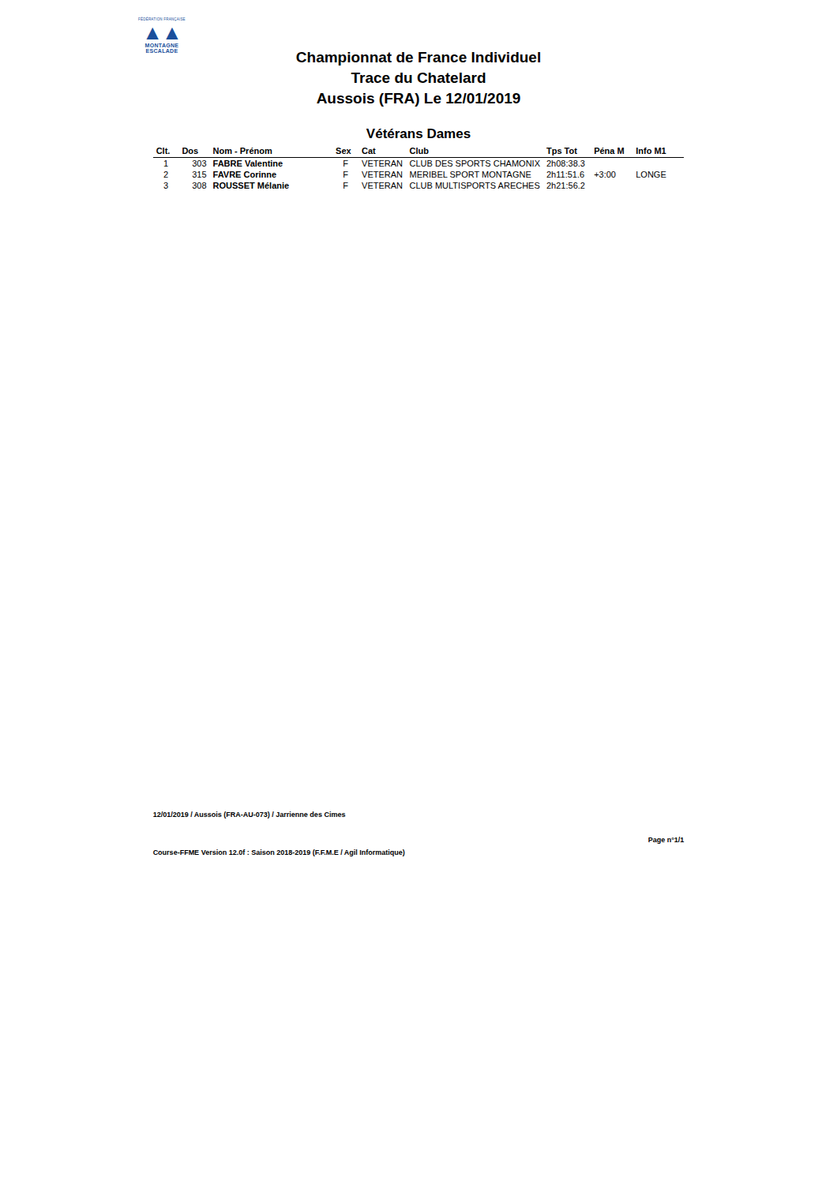FÉDÉRATION FRANÇAISE
▲▲
MONTAGNE
ESCALADE
Championnat de France Individuel
Trace du Chatelard
Aussois (FRA) Le 12/01/2019
Vétérans Dames
| Clt. | Dos | Nom - Prénom | Sex | Cat | Club | Tps Tot | Péna M | Info M1 |
| --- | --- | --- | --- | --- | --- | --- | --- | --- |
| 1 | 303 | FABRE Valentine | F | VETERAN | CLUB DES SPORTS CHAMONIX | 2h08:38.3 | | |
| 2 | 315 | FAVRE Corinne | F | VETERAN | MERIBEL SPORT MONTAGNE | 2h11:51.6 | +3:00 | LONGE |
| 3 | 308 | ROUSSET Mélanie | F | VETERAN | CLUB MULTISPORTS ARECHES | 2h21:56.2 | | |
12/01/2019 / Aussois (FRA-AU-073) / Jarrienne des Cimes
Course-FFME Version 12.0f : Saison 2018-2019 (F.F.M.E / Agil Informatique)
Page n°1/1